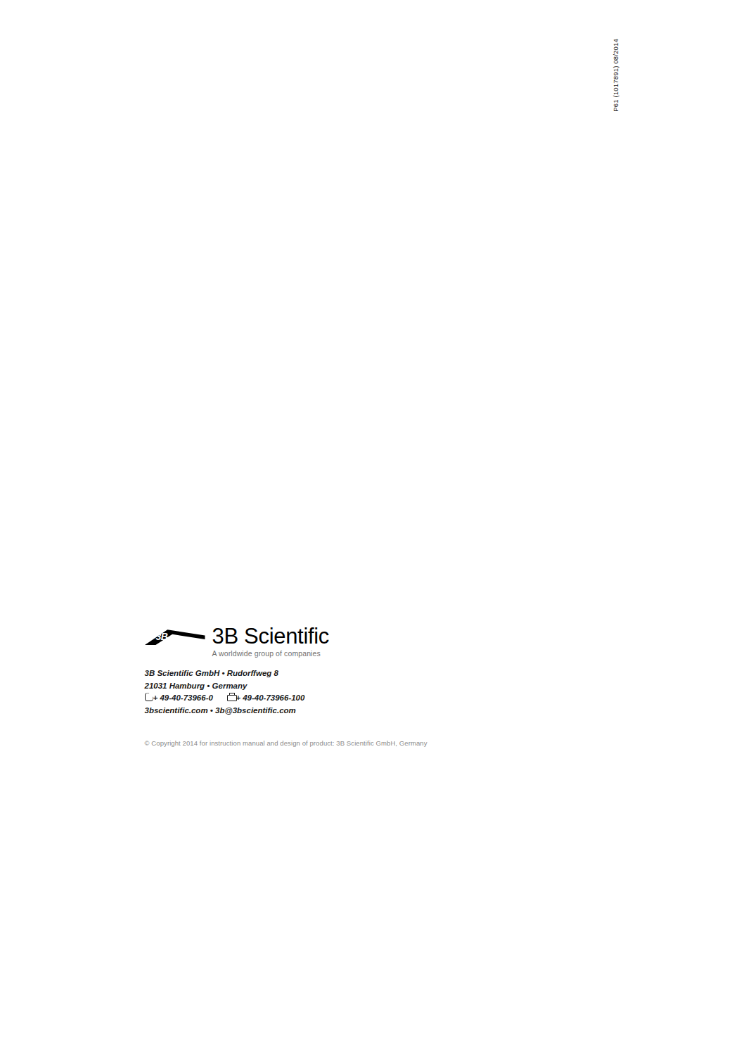P61 (1017891) 08/2014
3B
3B Scientific
A worldwide group of companies
3B Scientific GmbH • Rudorffweg 8 21031 Hamburg • Germany + 49-40-73966-0 + 49-40-73966-100 3bscientific.com • 3b@3bscientific.com
© Copyright 2014 for instruction manual and design of product: 3B Scientific GmbH, Germany